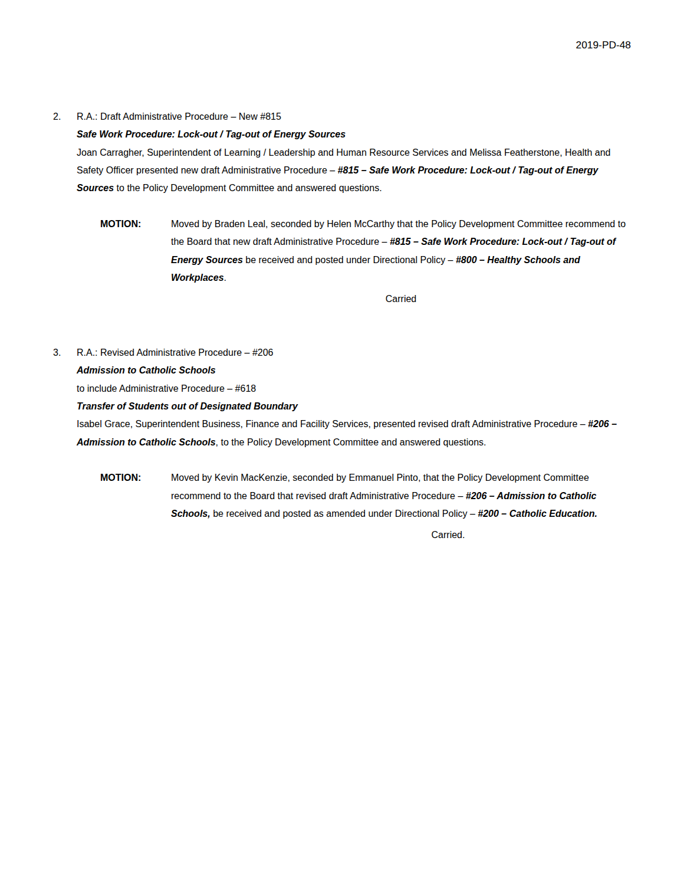2019-PD-48
2.
R.A.: Draft Administrative Procedure – New #815
Safe Work Procedure: Lock-out / Tag-out of Energy Sources
Joan Carragher, Superintendent of Learning / Leadership and Human Resource Services and Melissa Featherstone, Health and Safety Officer presented new draft Administrative Procedure – #815 – Safe Work Procedure: Lock-out / Tag-out of Energy Sources to the Policy Development Committee and answered questions.
MOTION:
Moved by Braden Leal, seconded by Helen McCarthy that the Policy Development Committee recommend to the Board that new draft Administrative Procedure – #815 – Safe Work Procedure: Lock-out / Tag-out of Energy Sources be received and posted under Directional Policy – #800 – Healthy Schools and Workplaces.
Carried
3.
R.A.: Revised Administrative Procedure – #206
Admission to Catholic Schools
to include Administrative Procedure – #618
Transfer of Students out of Designated Boundary
Isabel Grace, Superintendent Business, Finance and Facility Services, presented revised draft Administrative Procedure – #206 – Admission to Catholic Schools, to the Policy Development Committee and answered questions.
MOTION:
Moved by Kevin MacKenzie, seconded by Emmanuel Pinto, that the Policy Development Committee recommend to the Board that revised draft Administrative Procedure – #206 – Admission to Catholic Schools, be received and posted as amended under Directional Policy – #200 – Catholic Education.
Carried.